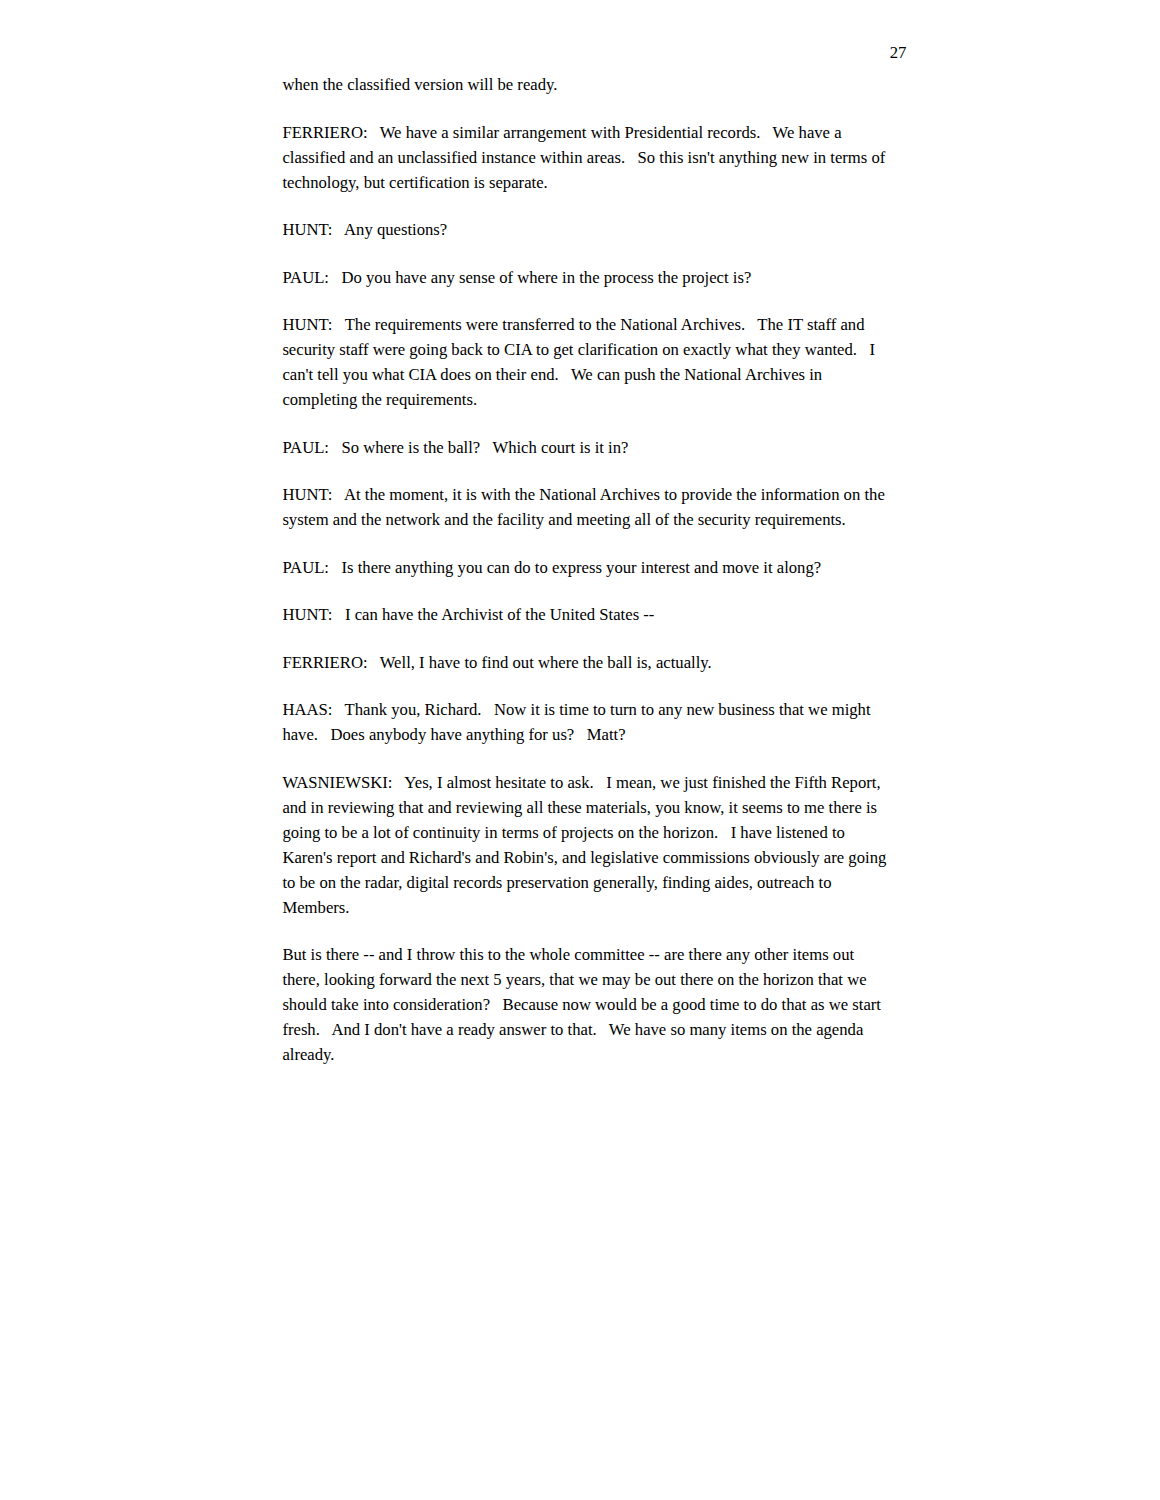27
when the classified version will be ready.
FERRIERO: We have a similar arrangement with Presidential records. We have a classified and an unclassified instance within areas. So this isn't anything new in terms of technology, but certification is separate.
HUNT: Any questions?
PAUL: Do you have any sense of where in the process the project is?
HUNT: The requirements were transferred to the National Archives. The IT staff and security staff were going back to CIA to get clarification on exactly what they wanted. I can't tell you what CIA does on their end. We can push the National Archives in completing the requirements.
PAUL: So where is the ball? Which court is it in?
HUNT: At the moment, it is with the National Archives to provide the information on the system and the network and the facility and meeting all of the security requirements.
PAUL: Is there anything you can do to express your interest and move it along?
HUNT: I can have the Archivist of the United States --
FERRIERO: Well, I have to find out where the ball is, actually.
HAAS: Thank you, Richard. Now it is time to turn to any new business that we might have. Does anybody have anything for us? Matt?
WASNIEWSKI: Yes, I almost hesitate to ask. I mean, we just finished the Fifth Report, and in reviewing that and reviewing all these materials, you know, it seems to me there is going to be a lot of continuity in terms of projects on the horizon. I have listened to Karen's report and Richard's and Robin's, and legislative commissions obviously are going to be on the radar, digital records preservation generally, finding aides, outreach to Members.
But is there -- and I throw this to the whole committee -- are there any other items out there, looking forward the next 5 years, that we may be out there on the horizon that we should take into consideration? Because now would be a good time to do that as we start fresh. And I don't have a ready answer to that. We have so many items on the agenda already.